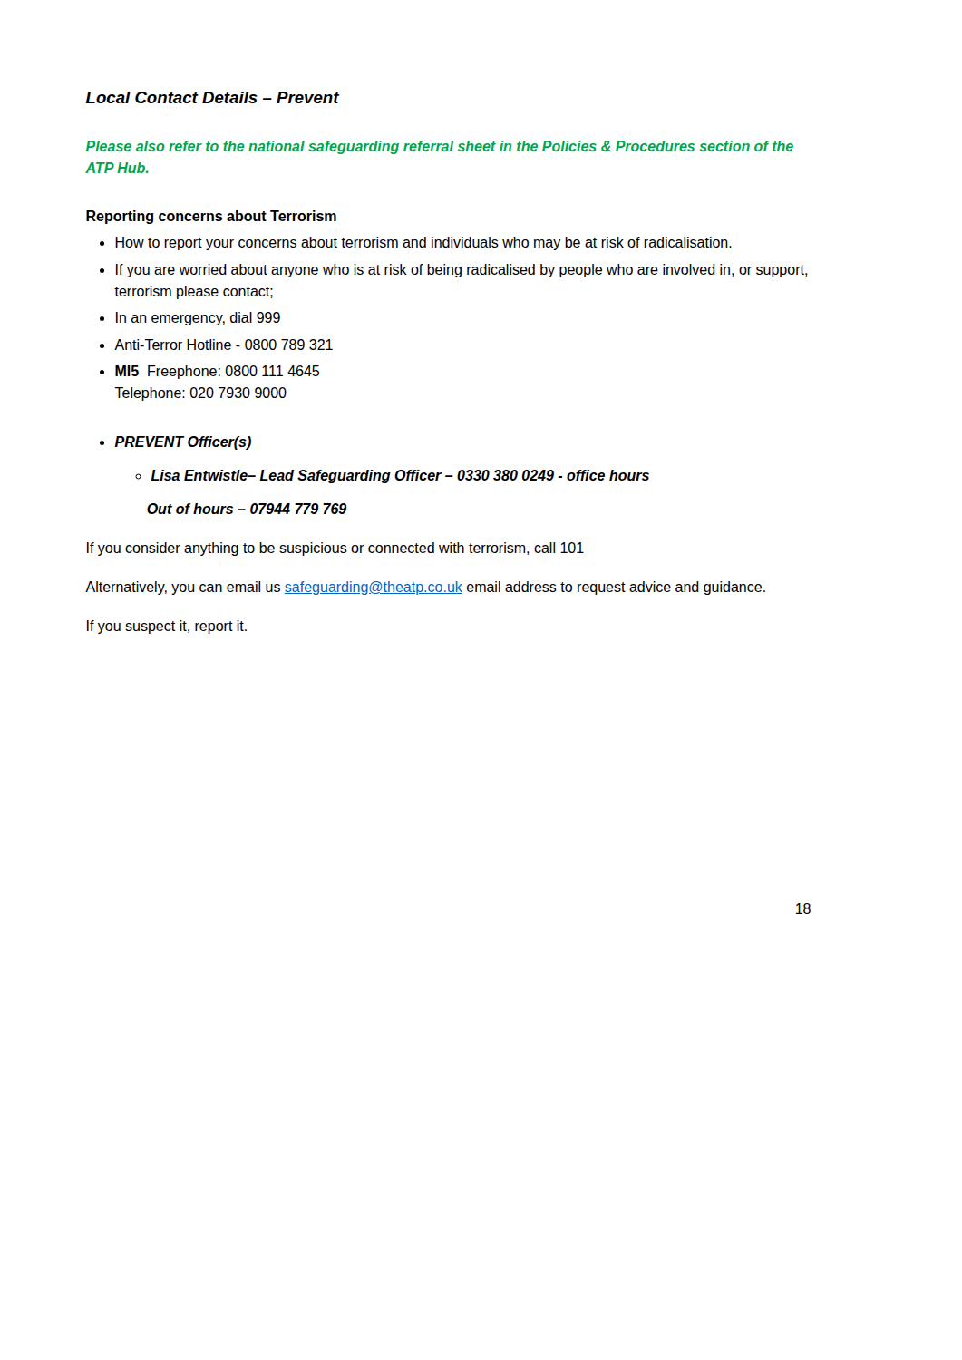Local Contact Details – Prevent
Please also refer to the national safeguarding referral sheet in the Policies & Procedures section of the ATP Hub.
Reporting concerns about Terrorism
How to report your concerns about terrorism and individuals who may be at risk of radicalisation.
If you are worried about anyone who is at risk of being radicalised by people who are involved in, or support, terrorism please contact;
In an emergency, dial 999
Anti-Terror Hotline - 0800 789 321
MI5 Freephone: 0800 111 4645
Telephone: 020 7930 9000
PREVENT Officer(s)
Lisa Entwistle– Lead Safeguarding Officer – 0330 380 0249 - office hours
Out of hours – 07944 779 769
If you consider anything to be suspicious or connected with terrorism, call 101
Alternatively, you can email us safeguarding@theatp.co.uk email address to request advice and guidance.
If you suspect it, report it.
18